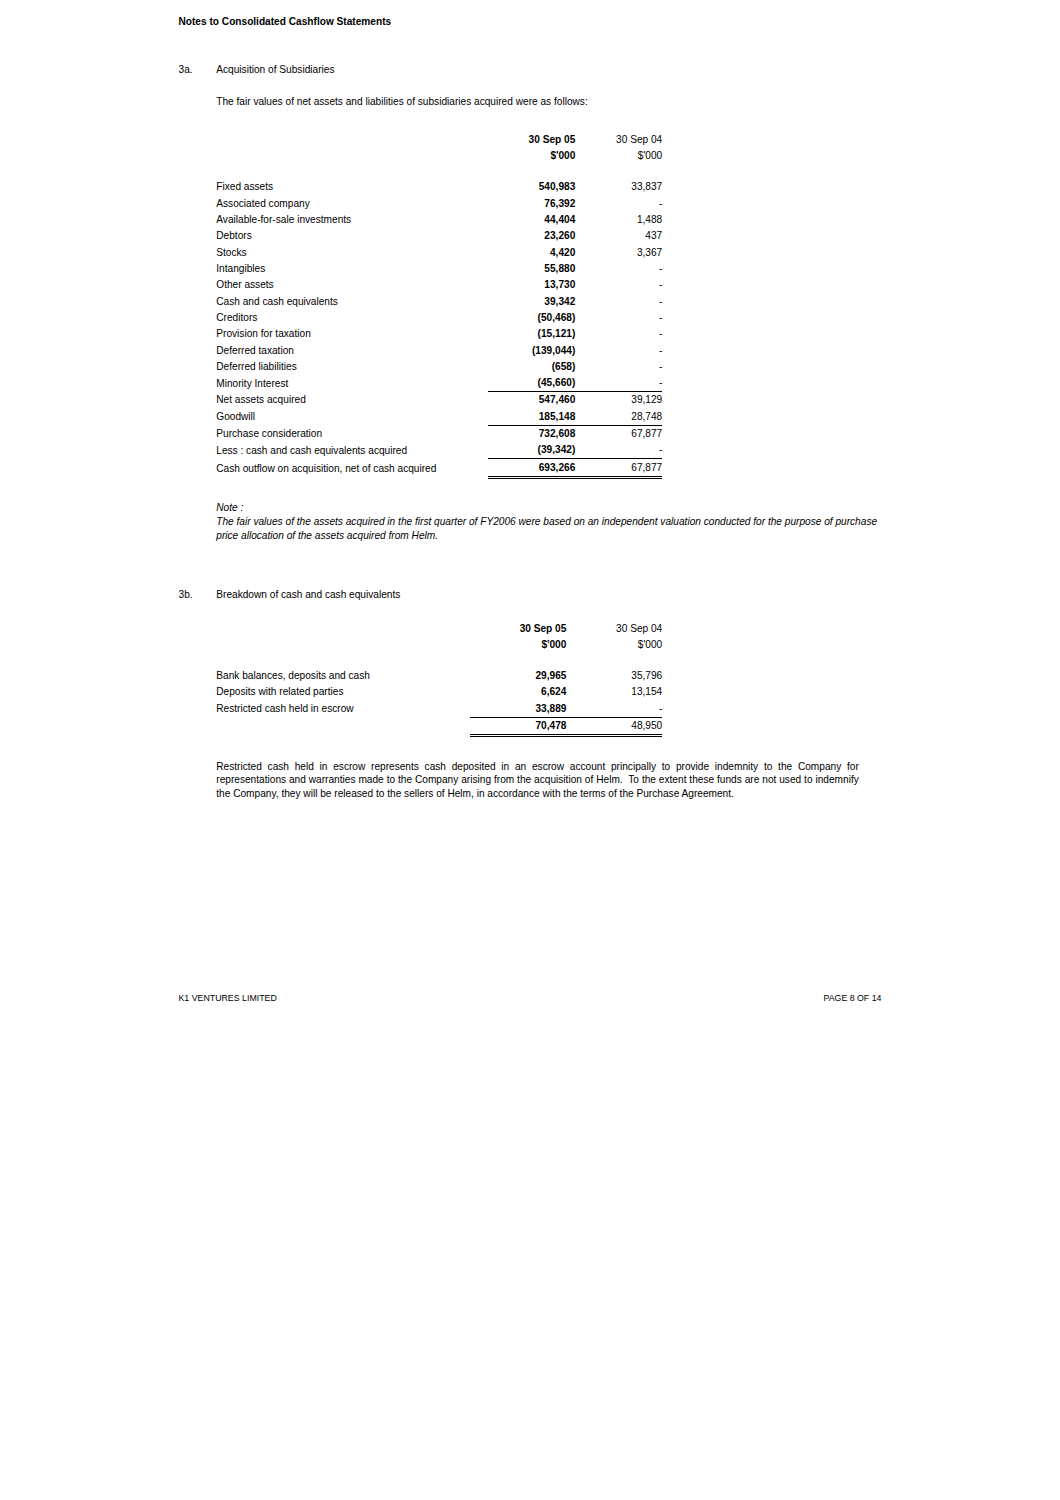Notes to Consolidated Cashflow Statements
3a.
Acquisition of Subsidiaries
The fair values of net assets and liabilities of subsidiaries acquired were as follows:
| | 30 Sep 05 | 30 Sep 04 |
| | $'000 | $'000 |
| Fixed assets | 540,983 | 33,837 |
| Associated company | 76,392 | - |
| Available-for-sale investments | 44,404 | 1,488 |
| Debtors | 23,260 | 437 |
| Stocks | 4,420 | 3,367 |
| Intangibles | 55,880 | - |
| Other assets | 13,730 | - |
| Cash and cash equivalents | 39,342 | - |
| Creditors | (50,468) | - |
| Provision for taxation | (15,121) | - |
| Deferred taxation | (139,044) | - |
| Deferred liabilities | (658) | - |
| Minority Interest | (45,660) | - |
| Net assets acquired | 547,460 | 39,129 |
| Goodwill | 185,148 | 28,748 |
| Purchase consideration | 732,608 | 67,877 |
| Less : cash and cash equivalents acquired | (39,342) | - |
| Cash outflow on acquisition, net of cash acquired | 693,266 | 67,877 |
Note :
The fair values of the assets acquired in the first quarter of FY2006 were based on an independent valuation conducted for the purpose of purchase price allocation of the assets acquired from Helm.
3b.
Breakdown of cash and cash equivalents
| | 30 Sep 05 | 30 Sep 04 |
| | $'000 | $'000 |
| Bank balances, deposits and cash | 29,965 | 35,796 |
| Deposits with related parties | 6,624 | 13,154 |
| Restricted cash held in escrow | 33,889 | - |
| | 70,478 | 48,950 |
Restricted cash held in escrow represents cash deposited in an escrow account principally to provide indemnity to the Company for representations and warranties made to the Company arising from the acquisition of Helm. To the extent these funds are not used to indemnify the Company, they will be released to the sellers of Helm, in accordance with the terms of the Purchase Agreement.
K1 VENTURES LIMITED
PAGE 8 OF 14